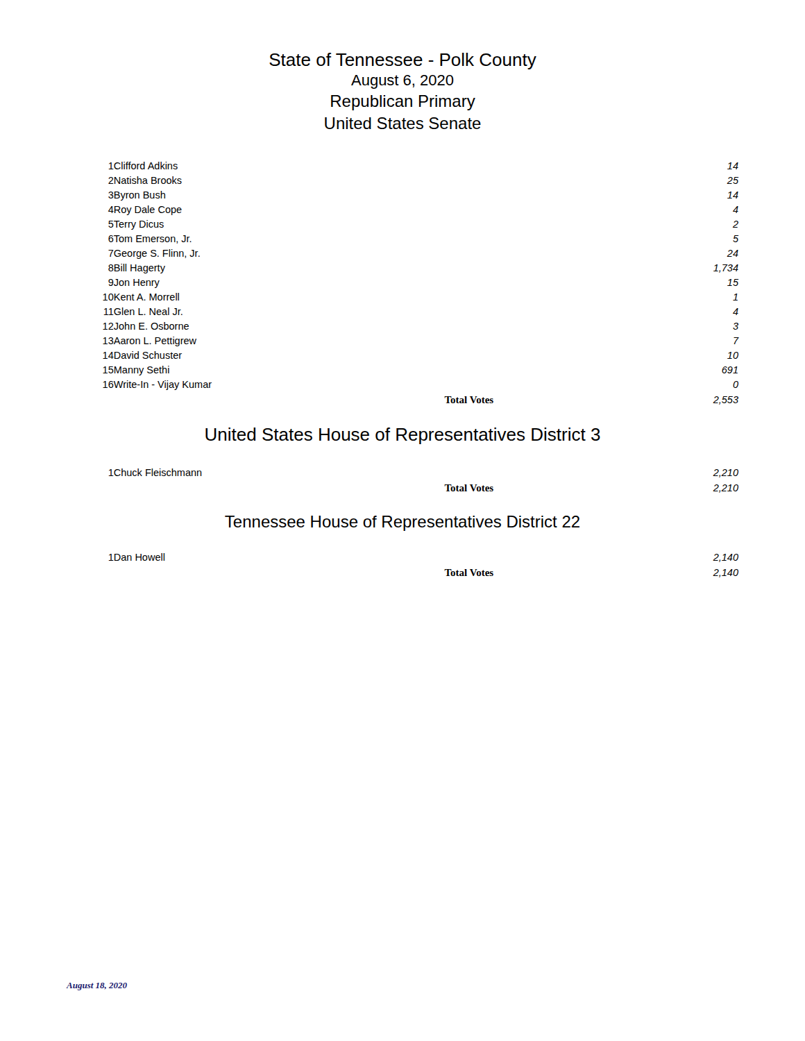State of Tennessee - Polk County
August 6, 2020
Republican Primary
United States Senate
| 1 | Clifford Adkins | 14 |
| 2 | Natisha Brooks | 25 |
| 3 | Byron Bush | 14 |
| 4 | Roy Dale Cope | 4 |
| 5 | Terry Dicus | 2 |
| 6 | Tom Emerson, Jr. | 5 |
| 7 | George S. Flinn, Jr. | 24 |
| 8 | Bill Hagerty | 1,734 |
| 9 | Jon Henry | 15 |
| 10 | Kent A. Morrell | 1 |
| 11 | Glen L. Neal Jr. | 4 |
| 12 | John E. Osborne | 3 |
| 13 | Aaron L. Pettigrew | 7 |
| 14 | David Schuster | 10 |
| 15 | Manny Sethi | 691 |
| 16 | Write-In - Vijay Kumar | 0 |
| | Total Votes | 2,553 |
United States House of Representatives District 3
| 1 | Chuck Fleischmann | 2,210 |
| | Total Votes | 2,210 |
Tennessee House of Representatives District 22
| 1 | Dan Howell | 2,140 |
| | Total Votes | 2,140 |
August 18, 2020